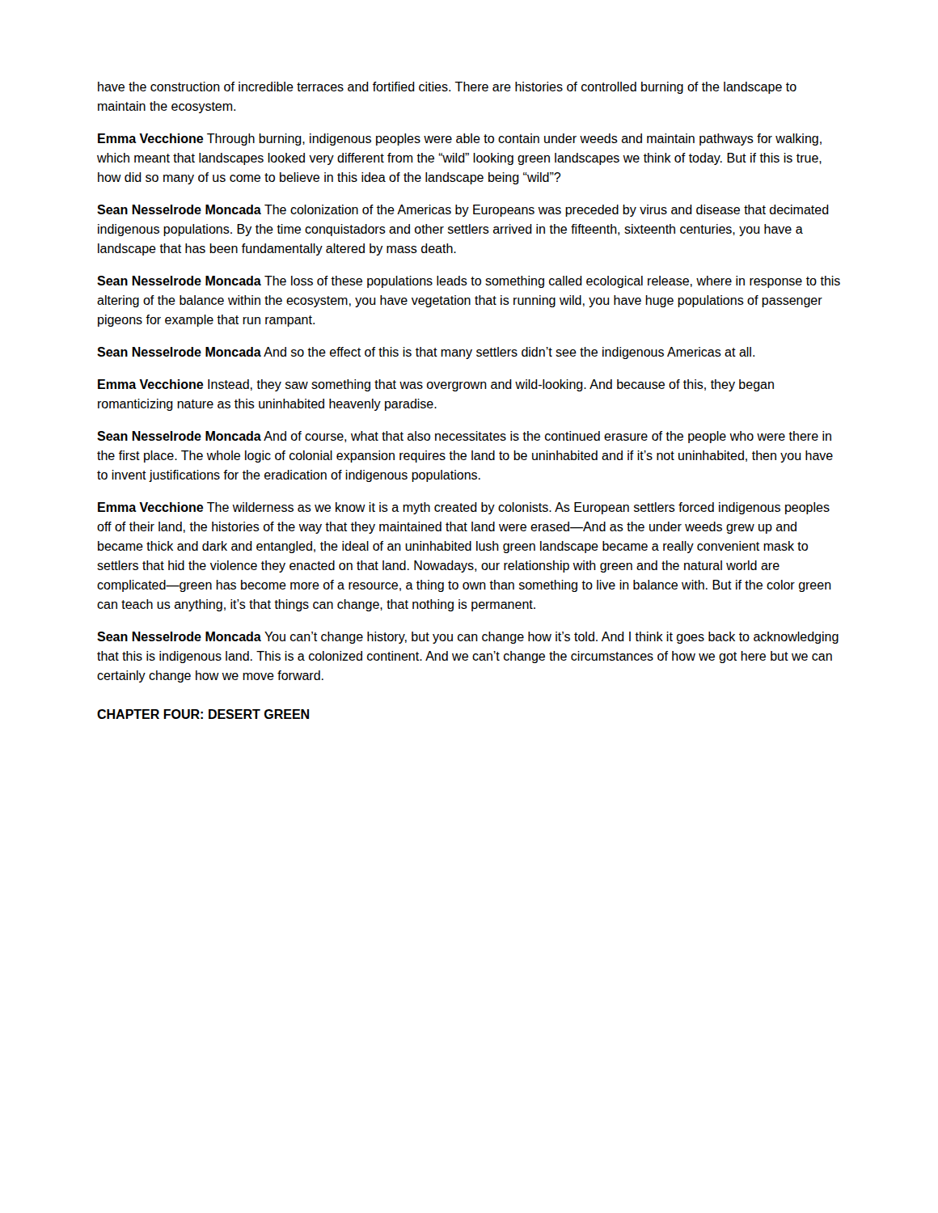have the construction of incredible terraces and fortified cities. There are histories of controlled burning of the landscape to maintain the ecosystem.
Emma Vecchione Through burning, indigenous peoples were able to contain under weeds and maintain pathways for walking, which meant that landscapes looked very different from the “wild” looking green landscapes we think of today. But if this is true, how did so many of us come to believe in this idea of the landscape being “wild”?
Sean Nesselrode Moncada The colonization of the Americas by Europeans was preceded by virus and disease that decimated indigenous populations. By the time conquistadors and other settlers arrived in the fifteenth, sixteenth centuries, you have a landscape that has been fundamentally altered by mass death.
Sean Nesselrode Moncada The loss of these populations leads to something called ecological release, where in response to this altering of the balance within the ecosystem, you have vegetation that is running wild, you have huge populations of passenger pigeons for example that run rampant.
Sean Nesselrode Moncada And so the effect of this is that many settlers didn’t see the indigenous Americas at all.
Emma Vecchione Instead, they saw something that was overgrown and wild-looking. And because of this, they began romanticizing nature as this uninhabited heavenly paradise.
Sean Nesselrode Moncada And of course, what that also necessitates is the continued erasure of the people who were there in the first place. The whole logic of colonial expansion requires the land to be uninhabited and if it’s not uninhabited, then you have to invent justifications for the eradication of indigenous populations.
Emma Vecchione The wilderness as we know it is a myth created by colonists. As European settlers forced indigenous peoples off of their land, the histories of the way that they maintained that land were erased—And as the under weeds grew up and became thick and dark and entangled, the ideal of an uninhabited lush green landscape became a really convenient mask to settlers that hid the violence they enacted on that land. Nowadays, our relationship with green and the natural world are complicated—green has become more of a resource, a thing to own than something to live in balance with. But if the color green can teach us anything, it’s that things can change, that nothing is permanent.
Sean Nesselrode Moncada You can’t change history, but you can change how it’s told. And I think it goes back to acknowledging that this is indigenous land. This is a colonized continent. And we can’t change the circumstances of how we got here but we can certainly change how we move forward.
CHAPTER FOUR: DESERT GREEN